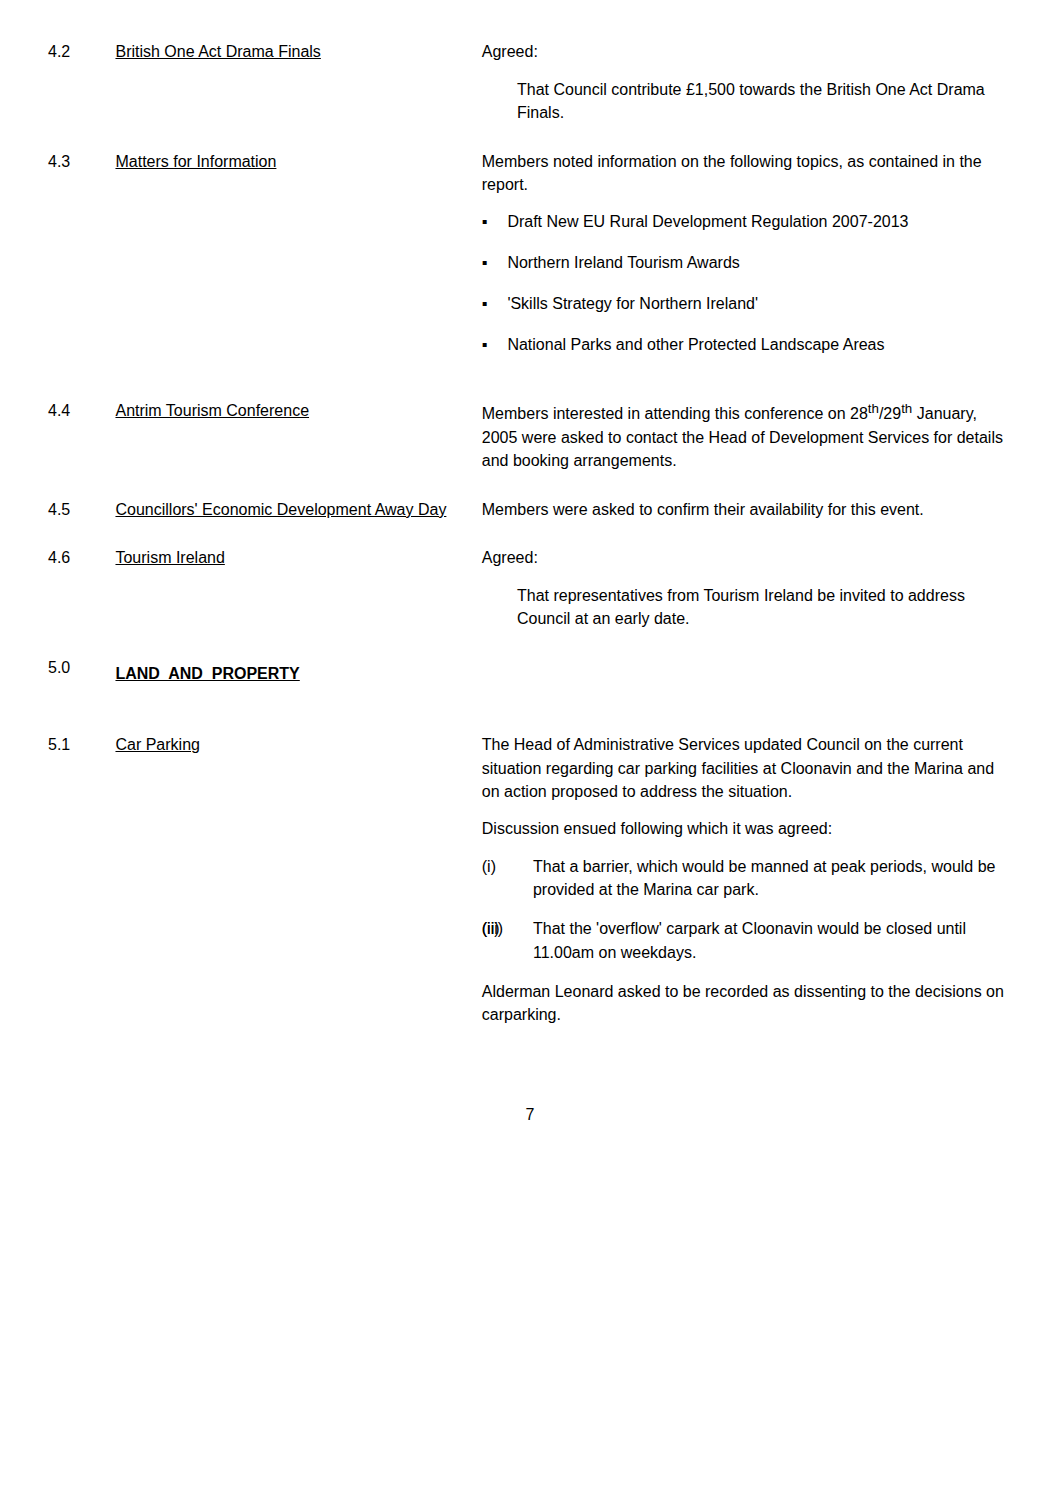| 4.2 | British One Act Drama Finals | Agreed: That Council contribute £1,500 towards the British One Act Drama Finals. |
| 4.3 | Matters for Information | Members noted information on the following topics, as contained in the report. Draft New EU Rural Development Regulation 2007-2013 Northern Ireland Tourism Awards 'Skills Strategy for Northern Ireland' National Parks and other Protected Landscape Areas |
| 4.4 | Antrim Tourism Conference | Members interested in attending this conference on 28 th /29 th January, 2005 were asked to contact the Head of Development Services for details and booking arrangements. |
| 4.5 | Councillors' Economic Development Away Day | Members were asked to confirm their availability for this event. |
| 4.6 | Tourism Ireland | Agreed: That representatives from Tourism Ireland be invited to address Council at an early date. |
| 5.0 | LAND AND PROPERTY |
| 5.1 | Car Parking | The Head of Administrative Services updated Council on the current situation regarding car parking facilities at Cloonavin and the Marina and on action proposed to address the situation. Discussion ensued following which it was agreed: (i) That a barrier, which would be manned at peak periods, would be provided at the Marina car park. (ii) (iii) That the 'overflow' carpark at Cloonavin would be closed until 11.00am on weekdays. Alderman Leonard asked to be recorded as dissenting to the decisions on carparking. |
7